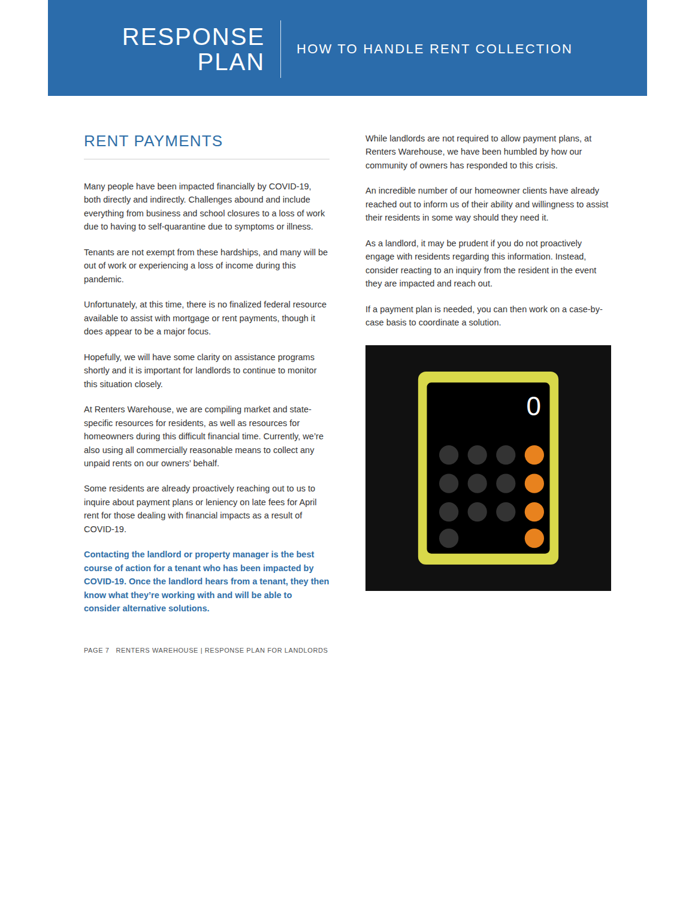Response Plan
How to handle rent collection
Rent Payments
Many people have been impacted financially by COVID-19, both directly and indirectly. Challenges abound and include everything from business and school closures to a loss of work due to having to self-quarantine due to symptoms or illness.
Tenants are not exempt from these hardships, and many will be out of work or experiencing a loss of income during this pandemic.
Unfortunately, at this time, there is no finalized federal resource available to assist with mortgage or rent payments, though it does appear to be a major focus.
Hopefully, we will have some clarity on assistance programs shortly and it is important for landlords to continue to monitor this situation closely.
At Renters Warehouse, we are compiling market and state-specific resources for residents, as well as resources for homeowners during this difficult financial time. Currently, we’re also using all commercially reasonable means to collect any unpaid rents on our owners’ behalf.
Some residents are already proactively reaching out to us to inquire about payment plans or leniency on late fees for April rent for those dealing with financial impacts as a result of COVID-19.
Contacting the landlord or property manager is the best course of action for a tenant who has been impacted by COVID-19. Once the landlord hears from a tenant, they then know what they’re working with and will be able to consider alternative solutions.
While landlords are not required to allow payment plans, at Renters Warehouse, we have been humbled by how our community of owners has responded to this crisis.
An incredible number of our homeowner clients have already reached out to inform us of their ability and willingness to assist their residents in some way should they need it.
As a landlord, it may be prudent if you do not proactively engage with residents regarding this information. Instead, consider reacting to an inquiry from the resident in the event they are impacted and reach out.
If a payment plan is needed, you can then work on a case-by-case basis to coordinate a solution.
Page 7 Renters Warehouse | Response Plan for Landlords